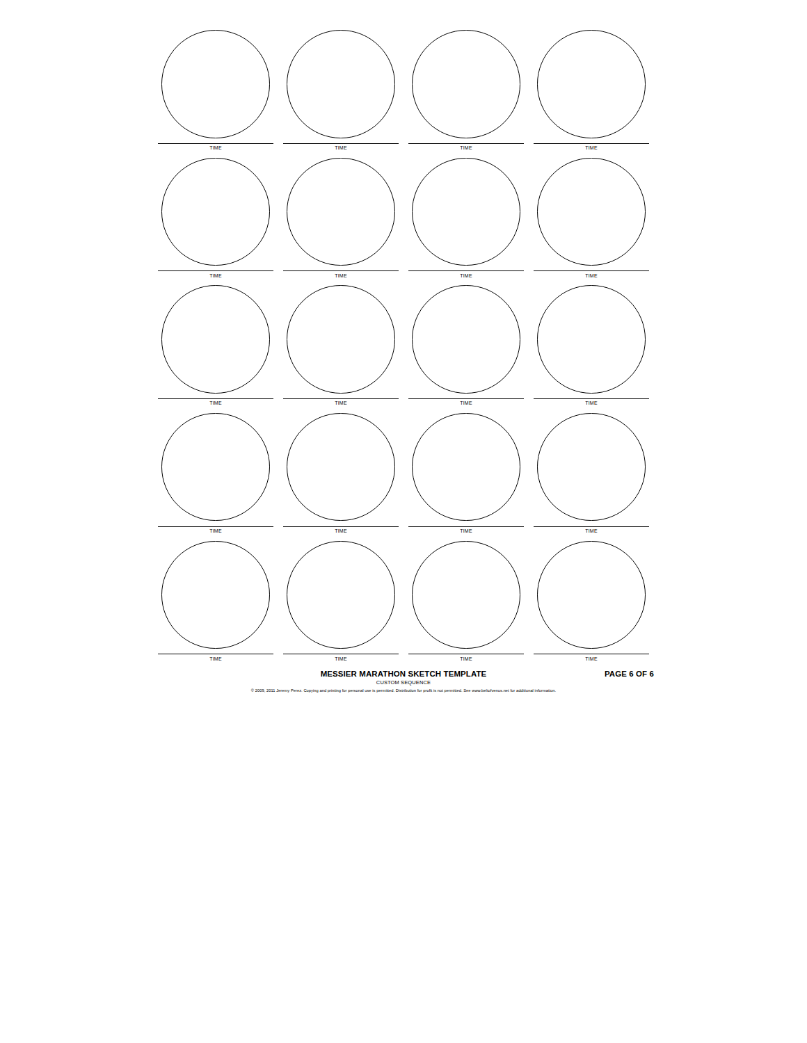| Time | Time | Time | Time |
| Time | Time | Time | Time |
| Time | Time | Time | Time |
| Time | Time | Time | Time |
| Time | Time | Time | Time |
MESSIER MARATHON SKETCH TEMPLATE
CUSTOM SEQUENCE
© 2009, 2011 Jeremy Perez. Copying and printing for personal use is permitted. Distribution for profit is not permitted. See www.beltofvenus.net for additional information.
PAGE 6 OF 6